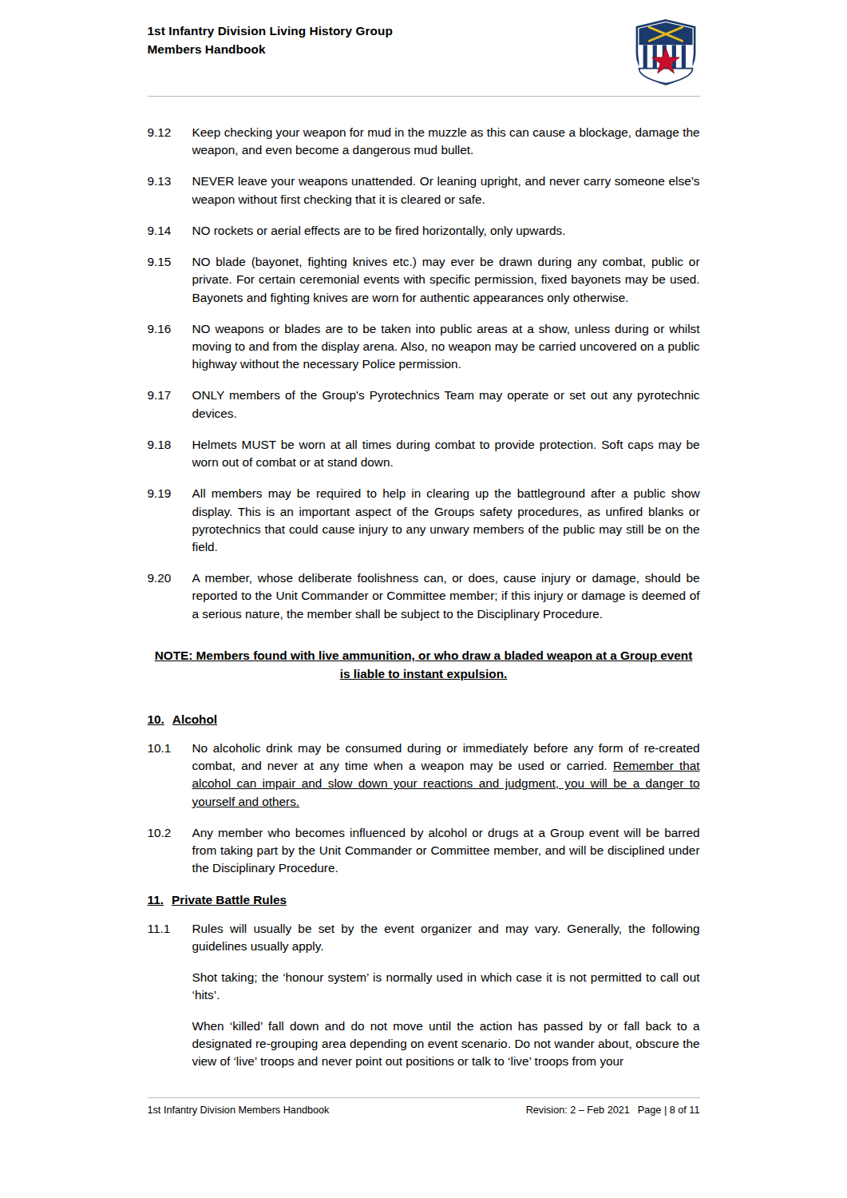1st Infantry Division Living History Group
Members Handbook
9.12 Keep checking your weapon for mud in the muzzle as this can cause a blockage, damage the weapon, and even become a dangerous mud bullet.
9.13 NEVER leave your weapons unattended. Or leaning upright, and never carry someone else’s weapon without first checking that it is cleared or safe.
9.14 NO rockets or aerial effects are to be fired horizontally, only upwards.
9.15 NO blade (bayonet, fighting knives etc.) may ever be drawn during any combat, public or private. For certain ceremonial events with specific permission, fixed bayonets may be used. Bayonets and fighting knives are worn for authentic appearances only otherwise.
9.16 NO weapons or blades are to be taken into public areas at a show, unless during or whilst moving to and from the display arena. Also, no weapon may be carried uncovered on a public highway without the necessary Police permission.
9.17 ONLY members of the Group's Pyrotechnics Team may operate or set out any pyrotechnic devices.
9.18 Helmets MUST be worn at all times during combat to provide protection. Soft caps may be worn out of combat or at stand down.
9.19 All members may be required to help in clearing up the battleground after a public show display. This is an important aspect of the Groups safety procedures, as unfired blanks or pyrotechnics that could cause injury to any unwary members of the public may still be on the field.
9.20 A member, whose deliberate foolishness can, or does, cause injury or damage, should be reported to the Unit Commander or Committee member; if this injury or damage is deemed of a serious nature, the member shall be subject to the Disciplinary Procedure.
NOTE: Members found with live ammunition, or who draw a bladed weapon at a Group event is liable to instant expulsion.
10. Alcohol
10.1 No alcoholic drink may be consumed during or immediately before any form of re-created combat, and never at any time when a weapon may be used or carried. Remember that alcohol can impair and slow down your reactions and judgment, you will be a danger to yourself and others.
10.2 Any member who becomes influenced by alcohol or drugs at a Group event will be barred from taking part by the Unit Commander or Committee member, and will be disciplined under the Disciplinary Procedure.
11. Private Battle Rules
11.1 Rules will usually be set by the event organizer and may vary. Generally, the following guidelines usually apply.
Shot taking; the ‘honour system’ is normally used in which case it is not permitted to call out ‘hits’.
When ‘killed’ fall down and do not move until the action has passed by or fall back to a designated re-grouping area depending on event scenario. Do not wander about, obscure the view of ‘live’ troops and never point out positions or talk to ‘live’ troops from your
1st Infantry Division Members Handbook
Revision: 2 – Feb 2021
Page | 8 of 11